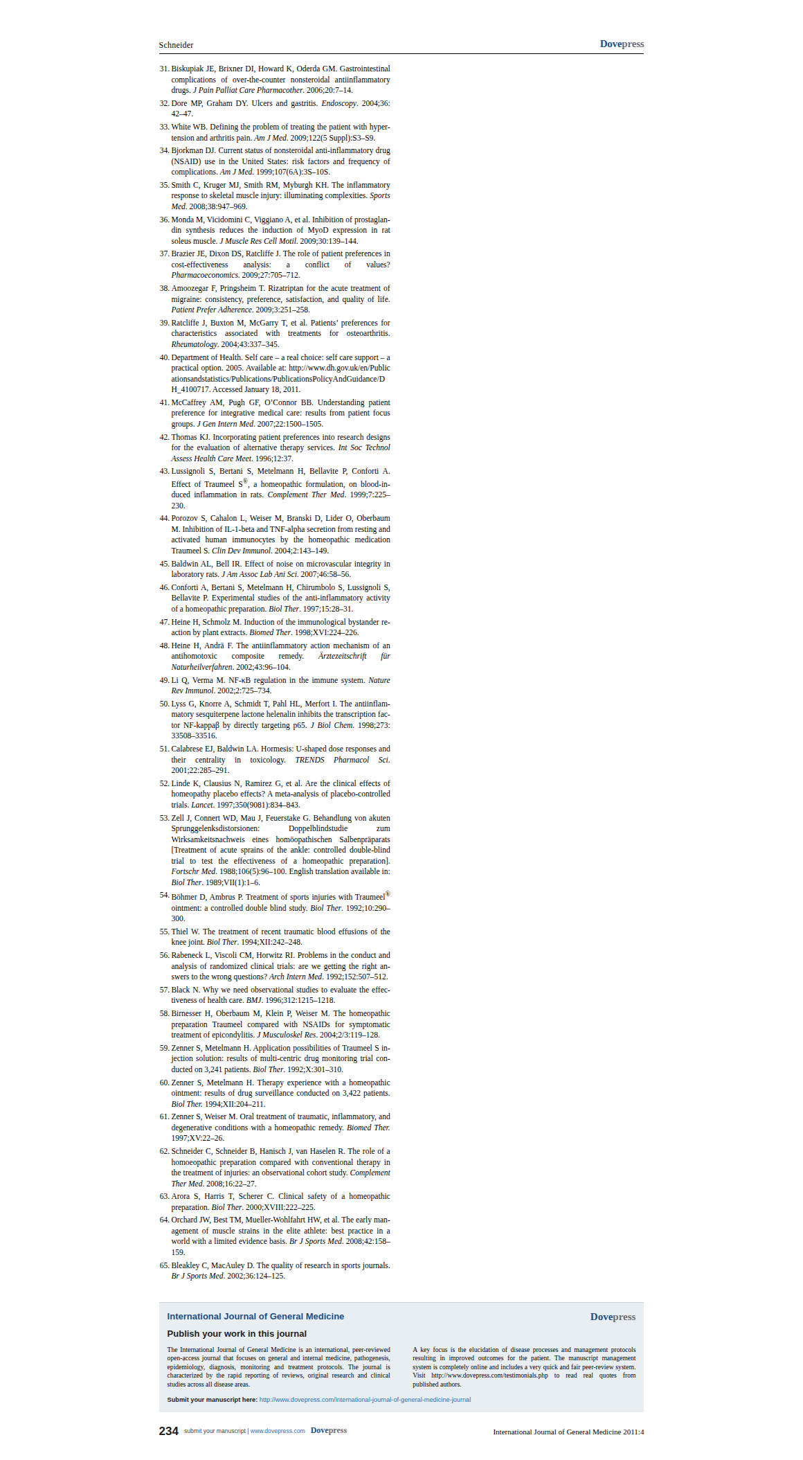Schneider
Dove press
31. Biskupiak JE, Brixner DI, Howard K, Oderda GM. Gastrointestinal complications of over-the-counter nonsteroidal antiinflammatory drugs. J Pain Palliat Care Pharmacother. 2006;20:7–14.
32. Dore MP, Graham DY. Ulcers and gastritis. Endoscopy. 2004;36: 42–47.
33. White WB. Defining the problem of treating the patient with hypertension and arthritis pain. Am J Med. 2009;122(5 Suppl):S3–S9.
34. Bjorkman DJ. Current status of nonsteroidal anti-inflammatory drug (NSAID) use in the United States: risk factors and frequency of complications. Am J Med. 1999;107(6A):3S–10S.
35. Smith C, Kruger MJ, Smith RM, Myburgh KH. The inflammatory response to skeletal muscle injury: illuminating complexities. Sports Med. 2008;38:947–969.
36. Monda M, Vicidomini C, Viggiano A, et al. Inhibition of prostaglandin synthesis reduces the induction of MyoD expression in rat soleus muscle. J Muscle Res Cell Motil. 2009;30:139–144.
37. Brazier JE, Dixon DS, Ratcliffe J. The role of patient preferences in cost-effectiveness analysis: a conflict of values? Pharmacoeconomics. 2009;27:705–712.
38. Amoozegar F, Pringsheim T. Rizatriptan for the acute treatment of migraine: consistency, preference, satisfaction, and quality of life. Patient Prefer Adherence. 2009;3:251–258.
39. Ratcliffe J, Buxton M, McGarry T, et al. Patients’ preferences for characteristics associated with treatments for osteoarthritis. Rheumatology. 2004;43:337–345.
40. Department of Health. Self care – a real choice: self care support – a practical option. 2005. Available at: http://www.dh.gov.uk/en/Publicationsandstatistics/Publications/PublicationsPolicyAndGuidance/DH_4100717. Accessed January 18, 2011.
41. McCaffrey AM, Pugh GF, O’Connor BB. Understanding patient preference for integrative medical care: results from patient focus groups. J Gen Intern Med. 2007;22:1500–1505.
42. Thomas KJ. Incorporating patient preferences into research designs for the evaluation of alternative therapy services. Int Soc Technol Assess Health Care Meet. 1996;12:37.
43. Lussignoli S, Bertani S, Metelmann H, Bellavite P, Conforti A. Effect of Traumeel S®, a homeopathic formulation, on blood-induced inflammation in rats. Complement Ther Med. 1999;7:225–230.
44. Porozov S, Cahalon L, Weiser M, Branski D, Lider O, Oberbaum M. Inhibition of IL-1-beta and TNF-alpha secretion from resting and activated human immunocytes by the homeopathic medication Traumeel S. Clin Dev Immunol. 2004;2:143–149.
45. Baldwin AL, Bell IR. Effect of noise on microvascular integrity in laboratory rats. J Am Assoc Lab Ani Sci. 2007;46:58–56.
46. Conforti A, Bertani S, Metelmann H, Chirumbolo S, Lussignoli S, Bellavite P. Experimental studies of the anti-inflammatory activity of a homeopathic preparation. Biol Ther. 1997;15:28–31.
47. Heine H, Schmolz M. Induction of the immunological bystander reaction by plant extracts. Biomed Ther. 1998;XVI:224–226.
48. Heine H, Andrä F. The antiinflammatory action mechanism of an antihomotoxic composite remedy. Ärztezeitschrift für Naturheilverfahren. 2002;43:96–104.
49. Li Q, Verma M. NF-κB regulation in the immune system. Nature Rev Immunol. 2002;2:725–734.
50. Lyss G, Knorre A, Schmidt T, Pahl HL, Merfort I. The antiinflammatory sesquiterpene lactone helenalin inhibits the transcription factor NF-kappaβ by directly targeting p65. J Biol Chem. 1998;273: 33508–33516.
51. Calabrese EJ, Baldwin LA. Hormesis: U-shaped dose responses and their centrality in toxicology. TRENDS Pharmacol Sci. 2001;22:285–291.
52. Linde K, Clausius N, Ramirez G, et al. Are the clinical effects of homeopathy placebo effects? A meta-analysis of placebo-controlled trials. Lancet. 1997;350(9081):834–843.
53. Zell J, Connert WD, Mau J, Feuerstake G. Behandlung von akuten Sprunggelenksdistorsionen: Doppelblindstudie zum Wirksamkeitsnachweis eines homöopathischen Salbenpräparats [Treatment of acute sprains of the ankle: controlled double-blind trial to test the effectiveness of a homeopathic preparation]. Fortschr Med. 1988;106(5):96–100. English translation available in: Biol Ther. 1989;VII(1):1–6.
54. Böhmer D, Ambrus P. Treatment of sports injuries with Traumeel® ointment: a controlled double blind study. Biol Ther. 1992;10:290–300.
55. Thiel W. The treatment of recent traumatic blood effusions of the knee joint. Biol Ther. 1994;XII:242–248.
56. Rabeneck L, Viscoli CM, Horwitz RI. Problems in the conduct and analysis of randomized clinical trials: are we getting the right answers to the wrong questions? Arch Intern Med. 1992;152:507–512.
57. Black N. Why we need observational studies to evaluate the effectiveness of health care. BMJ. 1996;312:1215–1218.
58. Birnesser H, Oberbaum M, Klein P, Weiser M. The homeopathic preparation Traumeel compared with NSAIDs for symptomatic treatment of epicondylitis. J Musculoskel Res. 2004;2/3:119–128.
59. Zenner S, Metelmann H. Application possibilities of Traumeel S injection solution: results of multi-centric drug monitoring trial conducted on 3,241 patients. Biol Ther. 1992;X:301–310.
60. Zenner S, Metelmann H. Therapy experience with a homeopathic ointment: results of drug surveillance conducted on 3,422 patients. Biol Ther. 1994;XII:204–211.
61. Zenner S, Weiser M. Oral treatment of traumatic, inflammatory, and degenerative conditions with a homeopathic remedy. Biomed Ther. 1997;XV:22–26.
62. Schneider C, Schneider B, Hanisch J, van Haselen R. The role of a homoeopathic preparation compared with conventional therapy in the treatment of injuries: an observational cohort study. Complement Ther Med. 2008;16:22–27.
63. Arora S, Harris T, Scherer C. Clinical safety of a homeopathic preparation. Biol Ther. 2000;XVIII:222–225.
64. Orchard JW, Best TM, Mueller-Wohlfahrt HW, et al. The early management of muscle strains in the elite athlete: best practice in a world with a limited evidence basis. Br J Sports Med. 2008;42:158–159.
65. Bleakley C, MacAuley D. The quality of research in sports journals. Br J Sports Med. 2002;36:124–125.
International Journal of General Medicine
Dove press
Publish your work in this journal
The International Journal of General Medicine is an international, peer-reviewed open-access journal that focuses on general and internal medicine, pathogenesis, epidemiology, diagnosis, monitoring and treatment protocols. The journal is characterized by the rapid reporting of reviews, original research and clinical studies across all disease areas.
A key focus is the elucidation of disease processes and management protocols resulting in improved outcomes for the patient. The manuscript management system is completely online and includes a very quick and fair peer-review system. Visit http://www.dovepress.com/testimonials.php to read real quotes from published authors.
Submit your manuscript here: http://www.dovepress.com/international-journal-of-general-medicine-journal
234
submit your manuscript | www.dovepress.com
Dove press
International Journal of General Medicine 2011:4